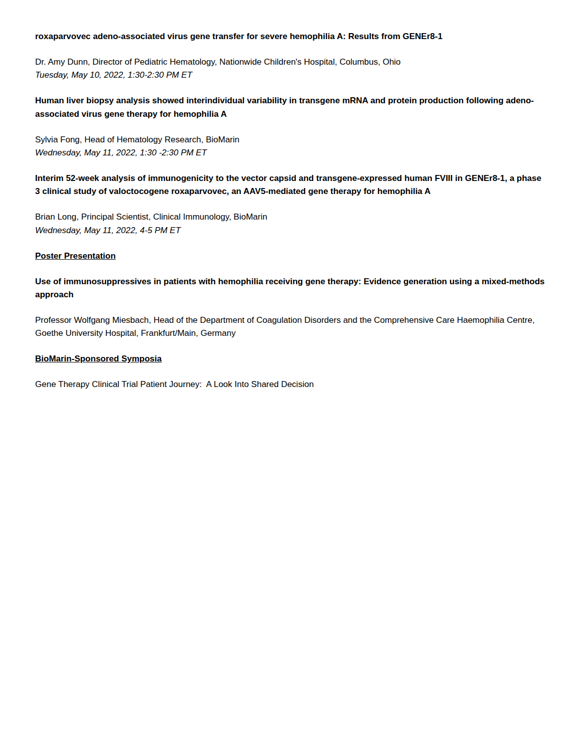roxaparvovec adeno-associated virus gene transfer for severe hemophilia A: Results from GENEr8-1
Dr. Amy Dunn, Director of Pediatric Hematology, Nationwide Children's Hospital, Columbus, Ohio
Tuesday, May 10, 2022, 1:30-2:30 PM ET
Human liver biopsy analysis showed interindividual variability in transgene mRNA and protein production following adeno-associated virus gene therapy for hemophilia A
Sylvia Fong, Head of Hematology Research, BioMarin
Wednesday, May 11, 2022, 1:30 -2:30 PM ET
Interim 52-week analysis of immunogenicity to the vector capsid and transgene-expressed human FVIII in GENEr8-1, a phase 3 clinical study of valoctocogene roxaparvovec, an AAV5-mediated gene therapy for hemophilia A
Brian Long, Principal Scientist, Clinical Immunology, BioMarin
Wednesday, May 11, 2022, 4-5 PM ET
Poster Presentation
Use of immunosuppressives in patients with hemophilia receiving gene therapy: Evidence generation using a mixed-methods approach
Professor Wolfgang Miesbach, Head of the Department of Coagulation Disorders and the Comprehensive Care Haemophilia Centre, Goethe University Hospital, Frankfurt/Main, Germany
BioMarin-Sponsored Symposia
Gene Therapy Clinical Trial Patient Journey: A Look Into Shared Decision